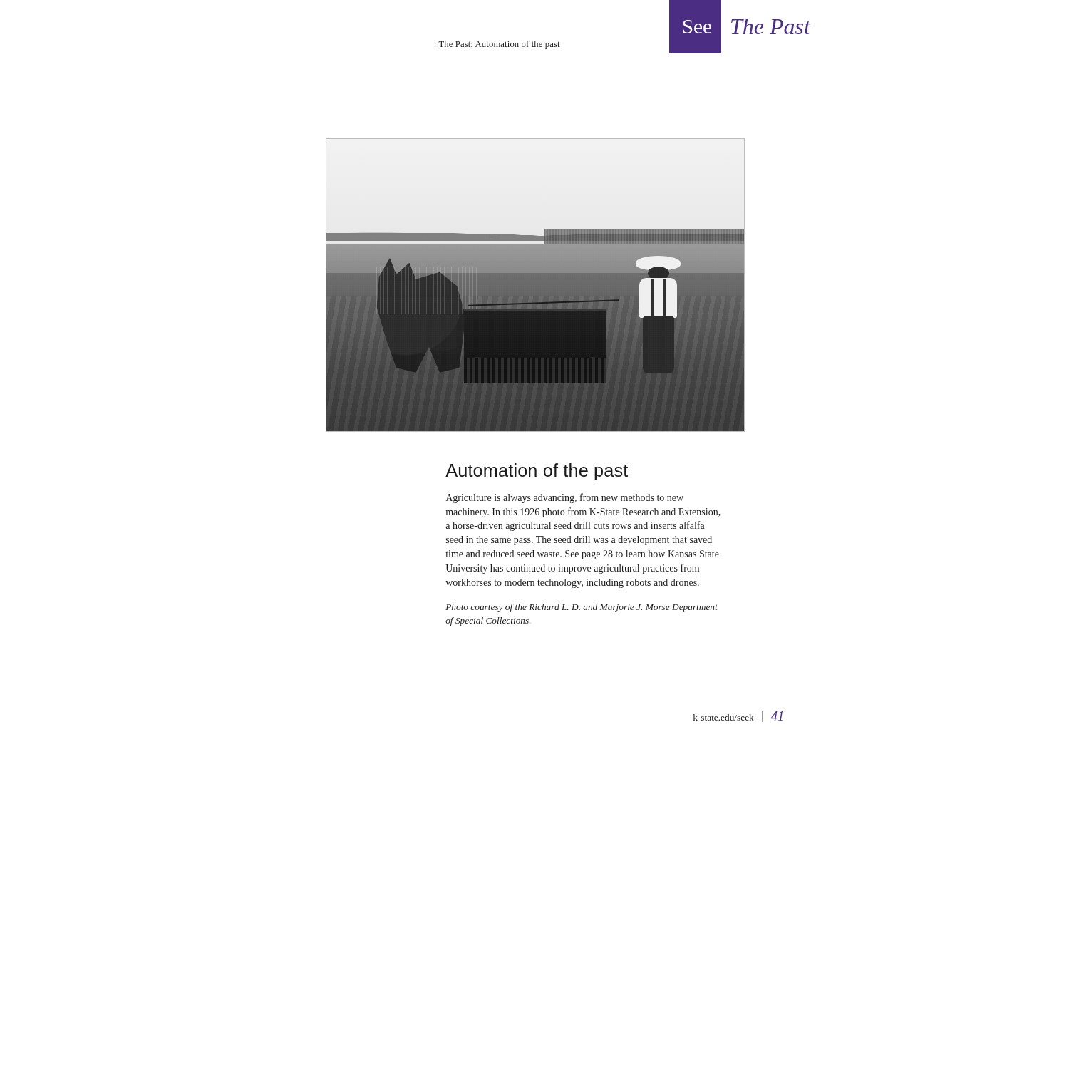: The Past: Automation of the past
See The Past
Automation of the past
Agriculture is always advancing, from new methods to new machinery. In this 1926 photo from K-State Research and Extension, a horse-driven agricultural seed drill cuts rows and inserts alfalfa seed in the same pass. The seed drill was a development that saved time and reduced seed waste. See page 28 to learn how Kansas State University has continued to improve agricultural practices from workhorses to modern technology, including robots and drones.
Photo courtesy of the Richard L. D. and Marjorie J. Morse Department of Special Collections.
k-state.edu/seek 41